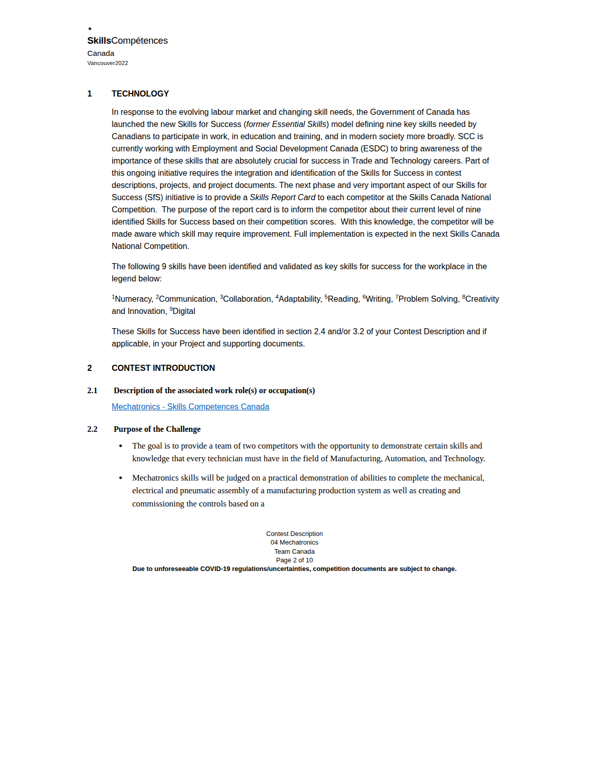✦
SkillsCompétences
Canada
Vancouver2022
1 TECHNOLOGY
In response to the evolving labour market and changing skill needs, the Government of Canada has launched the new Skills for Success (former Essential Skills) model defining nine key skills needed by Canadians to participate in work, in education and training, and in modern society more broadly. SCC is currently working with Employment and Social Development Canada (ESDC) to bring awareness of the importance of these skills that are absolutely crucial for success in Trade and Technology careers. Part of this ongoing initiative requires the integration and identification of the Skills for Success in contest descriptions, projects, and project documents. The next phase and very important aspect of our Skills for Success (SfS) initiative is to provide a Skills Report Card to each competitor at the Skills Canada National Competition. The purpose of the report card is to inform the competitor about their current level of nine identified Skills for Success based on their competition scores. With this knowledge, the competitor will be made aware which skill may require improvement. Full implementation is expected in the next Skills Canada National Competition.
The following 9 skills have been identified and validated as key skills for success for the workplace in the legend below:
1Numeracy, 2Communication, 3Collaboration, 4Adaptability, 5Reading, 6Writing, 7Problem Solving, 8Creativity and Innovation, 9Digital
These Skills for Success have been identified in section 2.4 and/or 3.2 of your Contest Description and if applicable, in your Project and supporting documents.
2 CONTEST INTRODUCTION
2.1 Description of the associated work role(s) or occupation(s)
Mechatronics - Skills Competences Canada
2.2 Purpose of the Challenge
The goal is to provide a team of two competitors with the opportunity to demonstrate certain skills and knowledge that every technician must have in the field of Manufacturing, Automation, and Technology.
Mechatronics skills will be judged on a practical demonstration of abilities to complete the mechanical, electrical and pneumatic assembly of a manufacturing production system as well as creating and commissioning the controls based on a
Contest Description
04 Mechatronics
Team Canada
Page 2 of 10
Due to unforeseeable COVID-19 regulations/uncertainties, competition documents are subject to change.